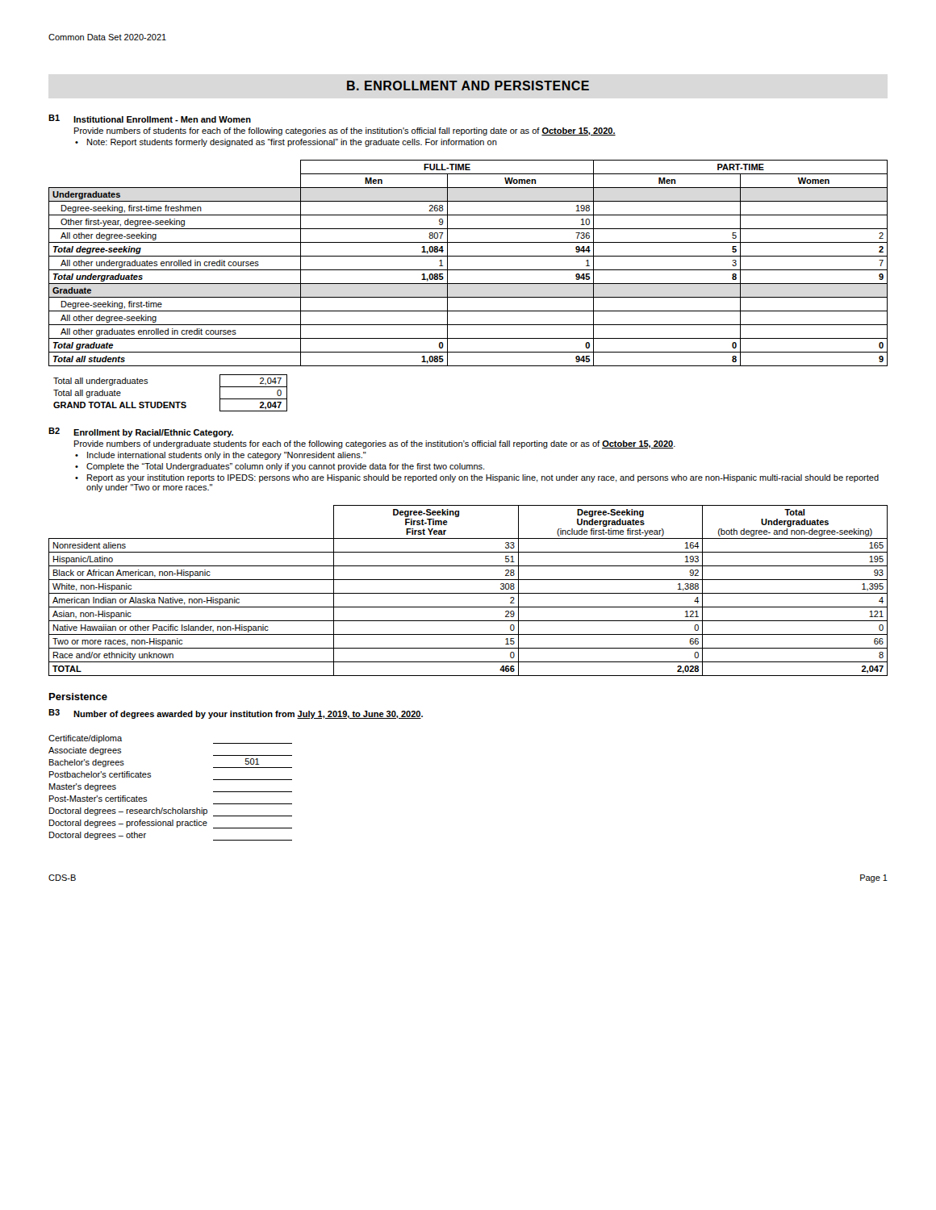Common Data Set 2020-2021
B. ENROLLMENT AND PERSISTENCE
B1
Institutional Enrollment - Men and Women
Provide numbers of students for each of the following categories as of the institution's official fall reporting date or as of October 15, 2020.
Note: Report students formerly designated as “first professional” in the graduate cells. For information on
| | FULL-TIME | PART-TIME |
| --- | --- | --- |
| | Men | Women | Men | Women |
| Undergraduates | | | | |
| Degree-seeking, first-time freshmen | 268 | 198 | | |
| Other first-year, degree-seeking | 9 | 10 | | |
| All other degree-seeking | 807 | 736 | 5 | 2 |
| Total degree-seeking | 1,084 | 944 | 5 | 2 |
| All other undergraduates enrolled in credit courses | 1 | 1 | 3 | 7 |
| Total undergraduates | 1,085 | 945 | 8 | 9 |
| Graduate | | | | |
| Degree-seeking, first-time | | | | |
| All other degree-seeking | | | | |
| All other graduates enrolled in credit courses | | | | |
| Total graduate | 0 | 0 | 0 | 0 |
| Total all students | 1,085 | 945 | 8 | 9 |
| Total all undergraduates | 2,047 |
| Total all graduate | 0 |
| GRAND TOTAL ALL STUDENTS | 2,047 |
B2
Enrollment by Racial/Ethnic Category.
Provide numbers of undergraduate students for each of the following categories as of the institution’s official fall reporting date or as of October 15, 2020.
Include international students only in the category "Nonresident aliens."
Complete the “Total Undergraduates” column only if you cannot provide data for the first two columns.
Report as your institution reports to IPEDS: persons who are Hispanic should be reported only on the Hispanic line, not under any race, and persons who are non-Hispanic multi-racial should be reported only under "Two or more races."
| | Degree-Seeking First-Time First Year | Degree-Seeking Undergraduates (include first-time first-year) | Total Undergraduates (both degree- and non-degree-seeking) |
| --- | --- | --- | --- |
| Nonresident aliens | 33 | 164 | 165 |
| Hispanic/Latino | 51 | 193 | 195 |
| Black or African American, non-Hispanic | 28 | 92 | 93 |
| White, non-Hispanic | 308 | 1,388 | 1,395 |
| American Indian or Alaska Native, non-Hispanic | 2 | 4 | 4 |
| Asian, non-Hispanic | 29 | 121 | 121 |
| Native Hawaiian or other Pacific Islander, non-Hispanic | 0 | 0 | 0 |
| Two or more races, non-Hispanic | 15 | 66 | 66 |
| Race and/or ethnicity unknown | 0 | 0 | 8 |
| TOTAL | 466 | 2,028 | 2,047 |
Persistence
B3
Number of degrees awarded by your institution from July 1, 2019, to June 30, 2020.
| Certificate/diploma | |
| Associate degrees | |
| Bachelor's degrees | 501 |
| Postbachelor's certificates | |
| Master's degrees | |
| Post-Master's certificates | |
| Doctoral degrees – research/scholarship | |
| Doctoral degrees – professional practice | |
| Doctoral degrees – other | |
CDS-B
Page 1